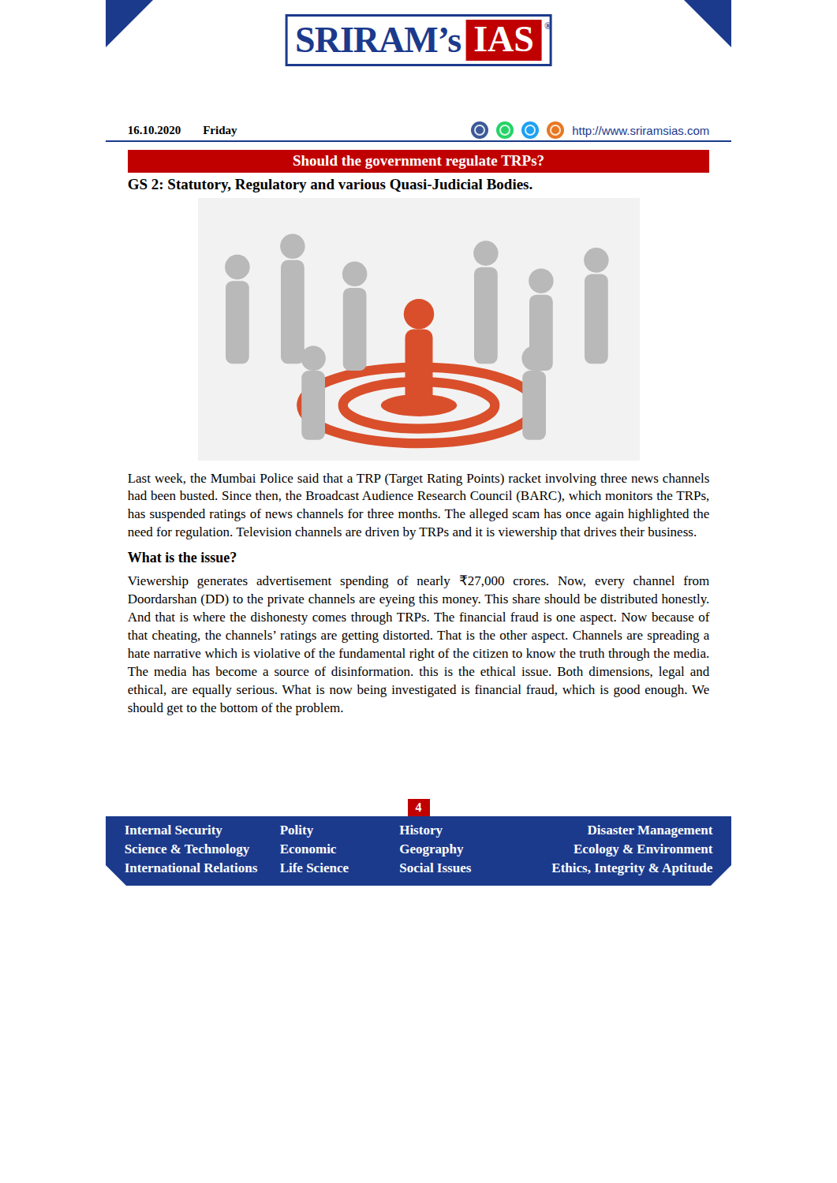SRIRAM’s IAS®
16.10.2020 Friday
http://www.sriramsias.com
Should the government regulate TRPs?
GS 2: Statutory, Regulatory and various Quasi-Judicial Bodies.
Last week, the Mumbai Police said that a TRP (Target Rating Points) racket involving three news channels had been busted. Since then, the Broadcast Audience Research Council (BARC), which monitors the TRPs, has suspended ratings of news channels for three months. The alleged scam has once again highlighted the need for regulation. Television channels are driven by TRPs and it is viewership that drives their business.
What is the issue?
Viewership generates advertisement spending of nearly ₹27,000 crores. Now, every channel from Doordarshan (DD) to the private channels are eyeing this money. This share should be distributed honestly. And that is where the dishonesty comes through TRPs. The financial fraud is one aspect. Now because of that cheating, the channels’ ratings are getting distorted. That is the other aspect. Channels are spreading a hate narrative which is violative of the fundamental right of the citizen to know the truth through the media. The media has become a source of disinformation. this is the ethical issue. Both dimensions, legal and ethical, are equally serious. What is now being investigated is financial fraud, which is good enough. We should get to the bottom of the problem.
4
| Internal Security | Polity | History | Disaster Management |
| Science & Technology | Economic | Geography | Ecology & Environment |
| International Relations | Life Science | Social Issues | Ethics, Integrity & Aptitude |